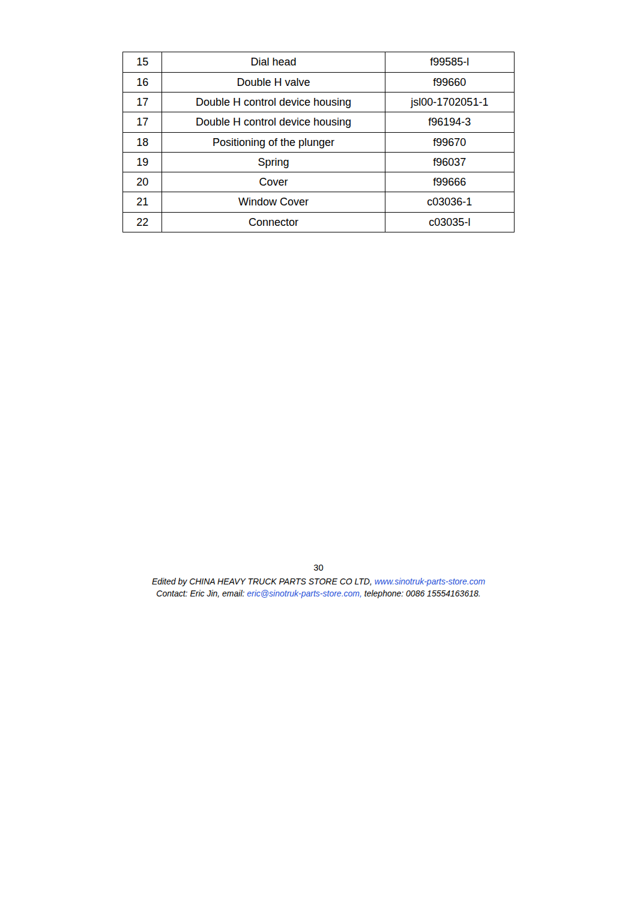| 15 | Dial head | f99585-l |
| 16 | Double H valve | f99660 |
| 17 | Double H control device housing | jsl00-1702051-1 |
| 17 | Double H control device housing | f96194-3 |
| 18 | Positioning of the plunger | f99670 |
| 19 | Spring | f96037 |
| 20 | Cover | f99666 |
| 21 | Window Cover | c03036-1 |
| 22 | Connector | c03035-l |
30
Edited by CHINA HEAVY TRUCK PARTS STORE CO LTD, www.sinotruk-parts-store.com
Contact: Eric Jin, email: eric@sinotruk-parts-store.com, telephone: 0086 15554163618.